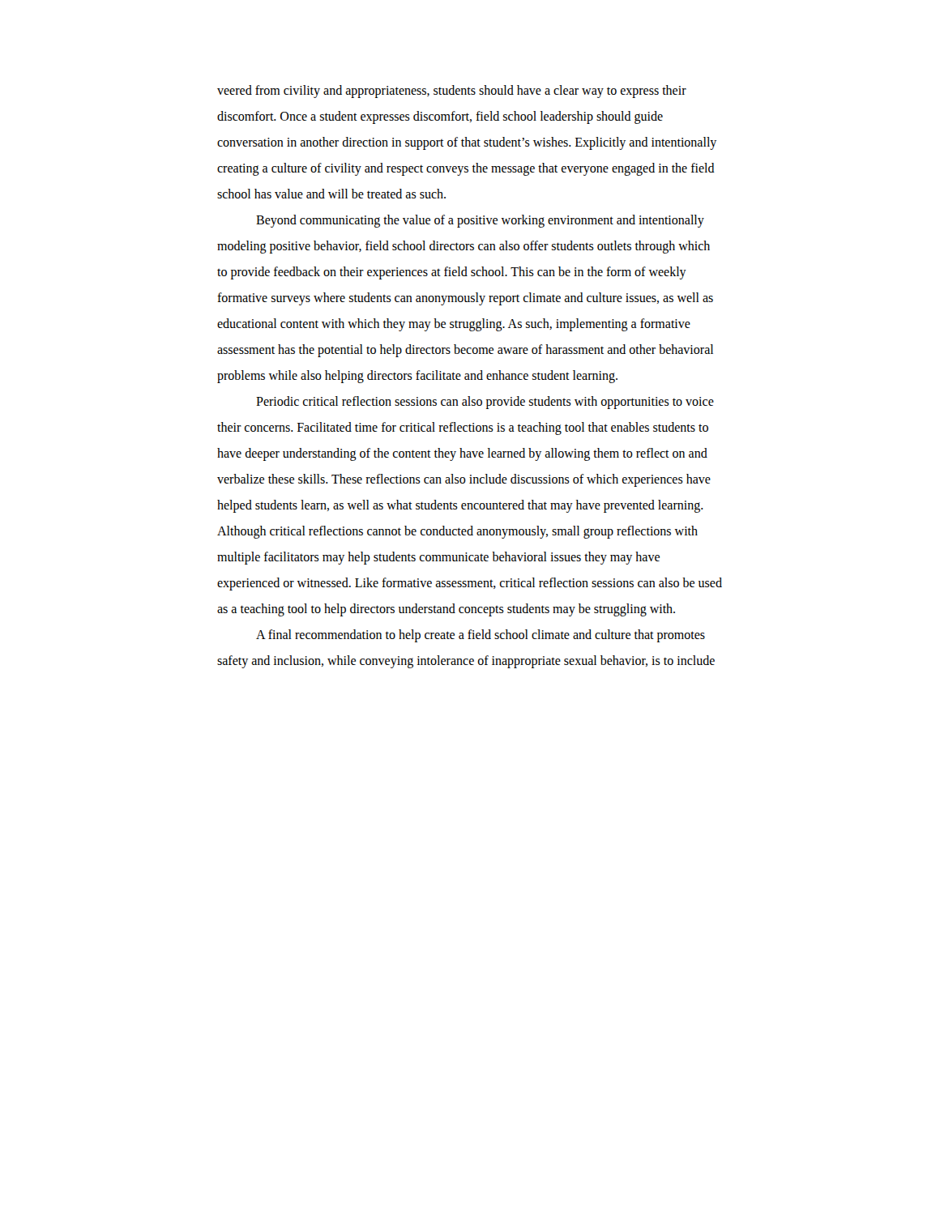veered from civility and appropriateness, students should have a clear way to express their discomfort. Once a student expresses discomfort, field school leadership should guide conversation in another direction in support of that student’s wishes. Explicitly and intentionally creating a culture of civility and respect conveys the message that everyone engaged in the field school has value and will be treated as such.
Beyond communicating the value of a positive working environment and intentionally modeling positive behavior, field school directors can also offer students outlets through which to provide feedback on their experiences at field school. This can be in the form of weekly formative surveys where students can anonymously report climate and culture issues, as well as educational content with which they may be struggling. As such, implementing a formative assessment has the potential to help directors become aware of harassment and other behavioral problems while also helping directors facilitate and enhance student learning.
Periodic critical reflection sessions can also provide students with opportunities to voice their concerns. Facilitated time for critical reflections is a teaching tool that enables students to have deeper understanding of the content they have learned by allowing them to reflect on and verbalize these skills. These reflections can also include discussions of which experiences have helped students learn, as well as what students encountered that may have prevented learning. Although critical reflections cannot be conducted anonymously, small group reflections with multiple facilitators may help students communicate behavioral issues they may have experienced or witnessed. Like formative assessment, critical reflection sessions can also be used as a teaching tool to help directors understand concepts students may be struggling with.
A final recommendation to help create a field school climate and culture that promotes safety and inclusion, while conveying intolerance of inappropriate sexual behavior, is to include